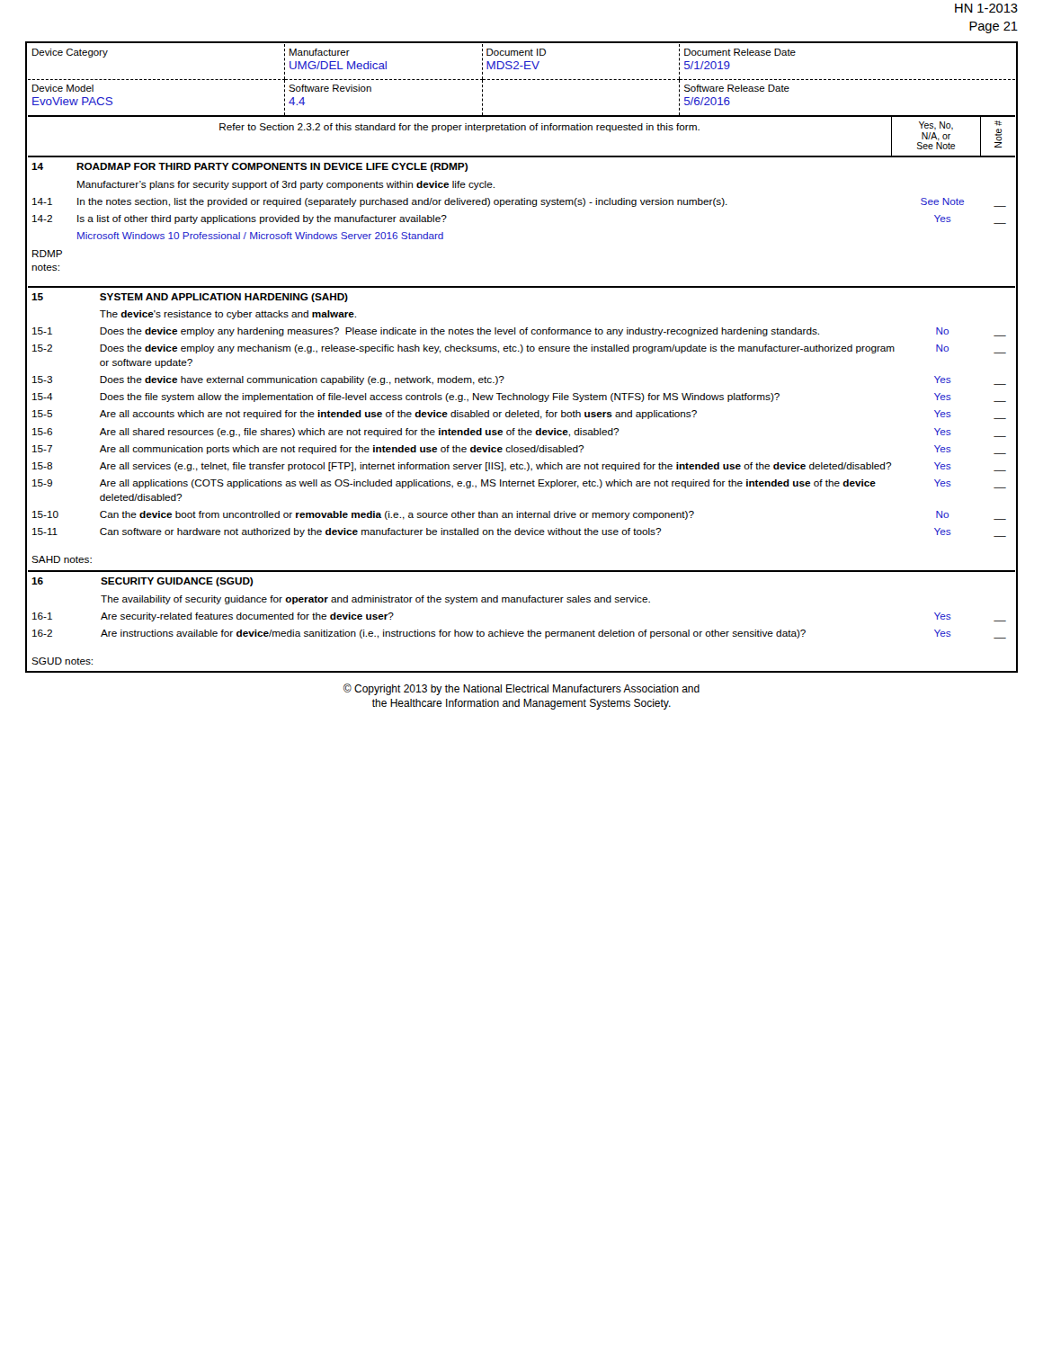HN 1-2013
Page 21
| / Device Category / Manufacturer UMG/DEL Medical / Document ID MDS2-EV / Document Release Date 5/1/2019 / / Device Model EvoView PACS / Software Revision 4.4 / / Software Release Date 5/6/2016 / / Refer to Section 2.3.2 of this standard for the proper interpretation of information requested in this form. / Yes, No, N/A, or See Note / Note # / / 14 / ROADMAP FOR THIRD PARTY COMPONENTS IN DEVICE LIFE CYCLE (RDMP) / / / Manufacturer’s plans for security support of 3rd party components within device life cycle. / / 14-1 / In the notes section, list the provided or required (separately purchased and/or delivered) operating system(s) - including version number(s). / See Note / __ / / 14-2 / Is a list of other third party applications provided by the manufacturer available? / Yes / __ / / / Microsoft Windows 10 Professional / Microsoft Windows Server 2016 Standard / / / / RDMP notes: / / / 15 / SYSTEM AND APPLICATION HARDENING (SAHD) / / / The device 's resistance to cyber attacks and malware . / / 15-1 / Does the device employ any hardening measures? Please indicate in the notes the level of conformance to any industry-recognized hardening standards. / No / __ / / 15-2 / Does the device employ any mechanism (e.g., release-specific hash key, checksums, etc.) to ensure the installed program/update is the manufacturer-authorized program or software update? / No / __ / / 15-3 / Does the device have external communication capability (e.g., network, modem, etc.)? / Yes / __ / / 15-4 / Does the file system allow the implementation of file-level access controls (e.g., New Technology File System (NTFS) for MS Windows platforms)? / Yes / __ / / 15-5 / Are all accounts which are not required for the intended use of the device disabled or deleted, for both users and applications? / Yes / __ / / 15-6 / Are all shared resources (e.g., file shares) which are not required for the intended use of the device , disabled? / Yes / __ / / 15-7 / Are all communication ports which are not required for the intended use of the device closed/disabled? / Yes / __ / / 15-8 / Are all services (e.g., telnet, file transfer protocol [FTP], internet information server [IIS], etc.), which are not required for the intended use of the device deleted/disabled? / Yes / __ / / 15-9 / Are all applications (COTS applications as well as OS-included applications, e.g., MS Internet Explorer, etc.) which are not required for the intended use of the device deleted/disabled? / Yes / __ / / 15-10 / Can the device boot from uncontrolled or removable media (i.e., a source other than an internal drive or memory component)? / No / __ / / 15-11 / Can software or hardware not authorized by the device manufacturer be installed on the device without the use of tools? / Yes / __ / / SAHD notes: / / / 16 / SECURITY GUIDANCE (SGUD) / / / The availability of security guidance for operator and administrator of the system and manufacturer sales and service. / / 16-1 / Are security-related features documented for the device user ? / Yes / __ / / 16-2 / Are instructions available for device /media sanitization (i.e., instructions for how to achieve the permanent deletion of personal or other sensitive data)? / Yes / __ / / SGUD notes: / / |
© Copyright 2013 by the National Electrical Manufacturers Association and
the Healthcare Information and Management Systems Society.